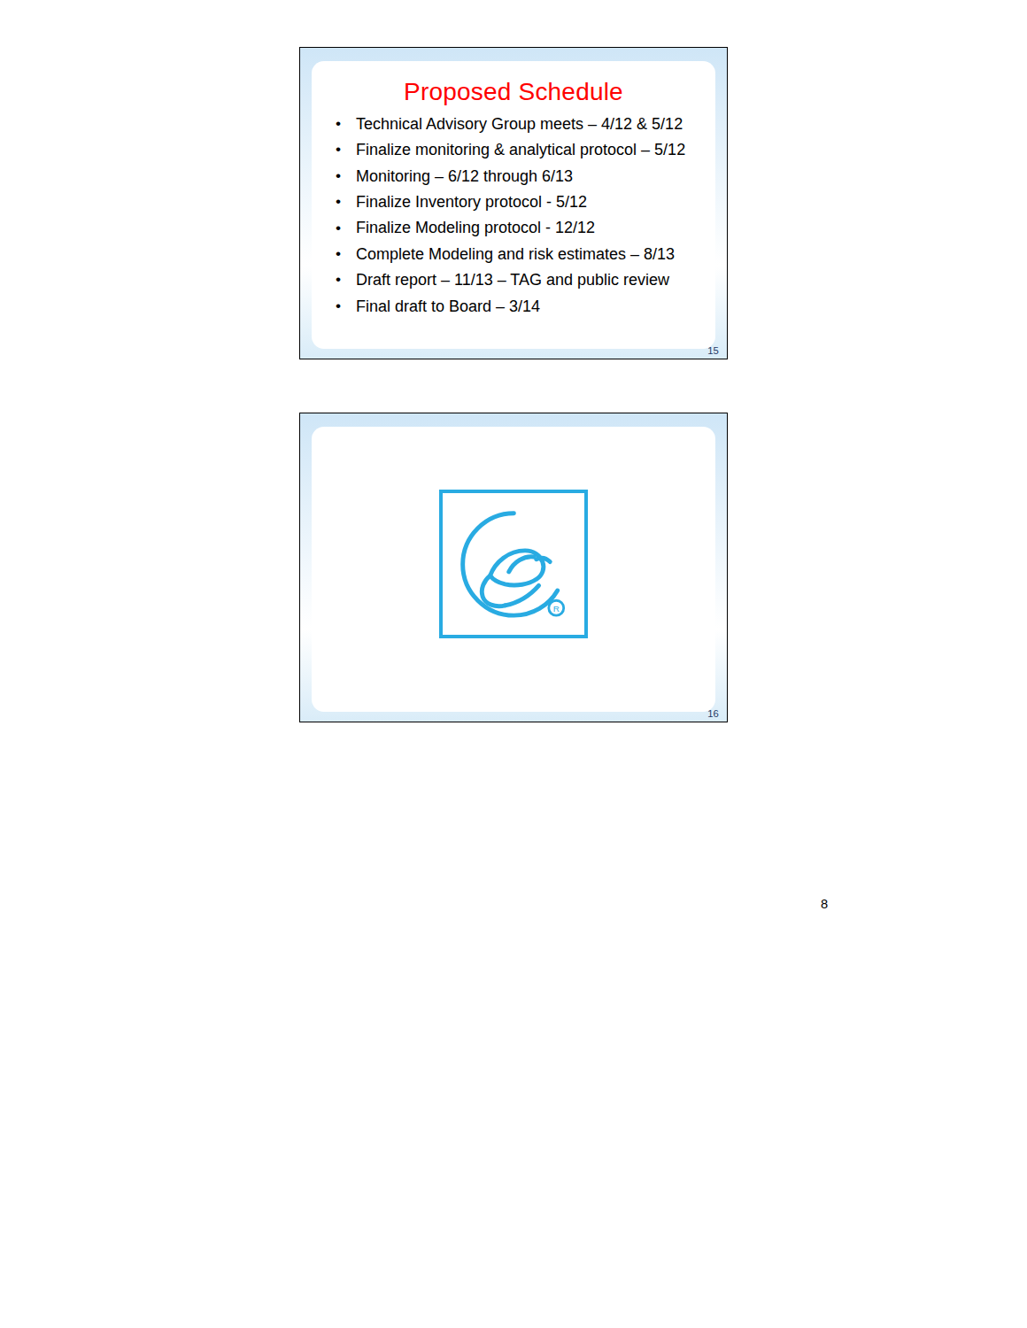Proposed Schedule
Technical Advisory Group meets – 4/12 & 5/12
Finalize monitoring & analytical protocol – 5/12
Monitoring – 6/12 through 6/13
Finalize Inventory protocol - 5/12
Finalize Modeling protocol - 12/12
Complete Modeling and risk estimates – 8/13
Draft report – 11/13 – TAG and public review
Final draft to Board – 3/14
15
R
16
8